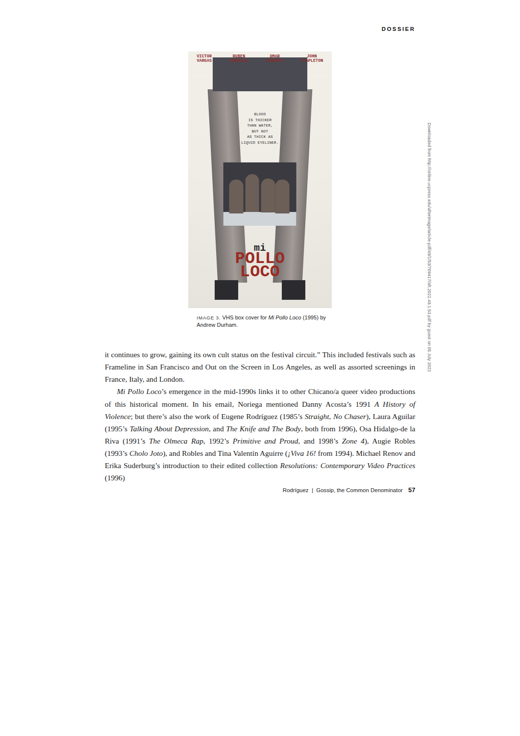DOSSIER
Downloaded from http://online.ucpress.edu/afterimage/article-pdf/49/1/53/709417/aft.2022.49.1.53.pdf by guest on 05 July 2022
VICTOR
VARGAS RUBEN
CARBAJAL OMAR
VENEGAS JOHN
STAPLETON
BLOOD
IS THICKER
THAN WATER,
BUT NOT
AS THICK AS
LIQUID EYELINER.
mi POLLO LOCO
IMAGE 3. VHS box cover for Mi Pollo Loco (1995) by Andrew Durham.
it continues to grow, gaining its own cult status on the festival circuit.” This included festivals such as Frameline in San Francisco and Out on the Screen in Los Angeles, as well as assorted screenings in France, Italy, and London.
Mi Pollo Loco’s emergence in the mid-1990s links it to other Chicano/a queer video productions of this historical moment. In his email, Noriega mentioned Danny Acosta’s 1991 A History of Violence; but there’s also the work of Eugene Rodríguez (1985’s Straight, No Chaser), Laura Aguilar (1995’s Talking About Depression, and The Knife and The Body, both from 1996), Osa Hidalgo-de la Riva (1991’s The Olmeca Rap, 1992’s Primitive and Proud, and 1998’s Zone 4), Augie Robles (1993’s Cholo Joto), and Robles and Tina Valentín Aguirre (¡Viva 16! from 1994). Michael Renov and Erika Suderburg’s introduction to their edited collection Resolutions: Contemporary Video Practices (1996)
Rodríguez | Gossip, the Common Denominator57